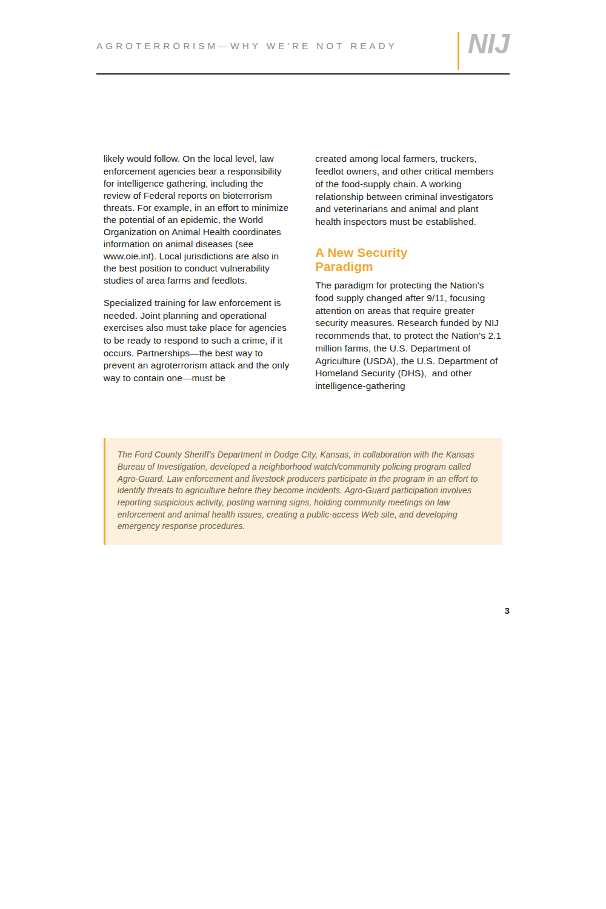Agroterrorism—Why We're Not Ready
NIJ
likely would follow. On the local level, law enforcement agencies bear a responsibility for intelligence gathering, including the review of Federal reports on bioterrorism threats. For example, in an effort to minimize the potential of an epidemic, the World Organization on Animal Health coordinates information on animal diseases (see www.oie.int). Local jurisdictions are also in the best position to conduct vulnerability studies of area farms and feedlots.
Specialized training for law enforcement is needed. Joint planning and operational exercises also must take place for agencies to be ready to respond to such a crime, if it occurs. Partnerships—the best way to prevent an agroterrorism attack and the only way to contain one—must be
created among local farmers, truckers, feedlot owners, and other critical members of the food-supply chain. A working relationship between criminal investigators and veterinarians and animal and plant health inspectors must be established.
A New Security
Paradigm
The paradigm for protecting the Nation's food supply changed after 9/11, focusing attention on areas that require greater security measures. Research funded by NIJ recommends that, to protect the Nation's 2.1 million farms, the U.S. Department of Agriculture (USDA), the U.S. Department of Homeland Security (DHS), and other intelligence-gathering
The Ford County Sheriff's Department in Dodge City, Kansas, in collaboration with the Kansas Bureau of Investigation, developed a neighborhood watch/community policing program called Agro-Guard. Law enforcement and livestock producers participate in the program in an effort to identify threats to agriculture before they become incidents. Agro-Guard participation involves reporting suspicious activity, posting warning signs, holding community meetings on law enforcement and animal health issues, creating a public-access Web site, and developing emergency response procedures.
3